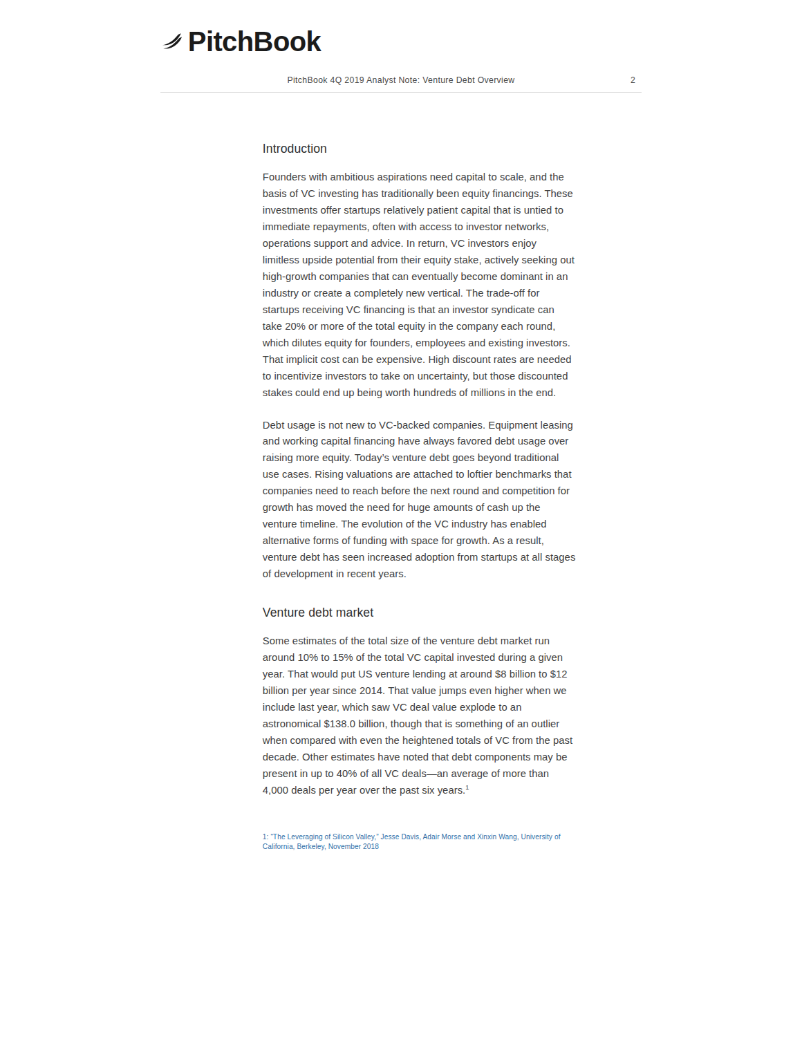PitchBook
PitchBook 4Q 2019 Analyst Note: Venture Debt Overview
2
Introduction
Founders with ambitious aspirations need capital to scale, and the basis of VC investing has traditionally been equity financings. These investments offer startups relatively patient capital that is untied to immediate repayments, often with access to investor networks, operations support and advice. In return, VC investors enjoy limitless upside potential from their equity stake, actively seeking out high-growth companies that can eventually become dominant in an industry or create a completely new vertical. The trade-off for startups receiving VC financing is that an investor syndicate can take 20% or more of the total equity in the company each round, which dilutes equity for founders, employees and existing investors. That implicit cost can be expensive. High discount rates are needed to incentivize investors to take on uncertainty, but those discounted stakes could end up being worth hundreds of millions in the end.
Debt usage is not new to VC-backed companies. Equipment leasing and working capital financing have always favored debt usage over raising more equity. Today’s venture debt goes beyond traditional use cases. Rising valuations are attached to loftier benchmarks that companies need to reach before the next round and competition for growth has moved the need for huge amounts of cash up the venture timeline. The evolution of the VC industry has enabled alternative forms of funding with space for growth. As a result, venture debt has seen increased adoption from startups at all stages of development in recent years.
Venture debt market
Some estimates of the total size of the venture debt market run around 10% to 15% of the total VC capital invested during a given year. That would put US venture lending at around $8 billion to $12 billion per year since 2014. That value jumps even higher when we include last year, which saw VC deal value explode to an astronomical $138.0 billion, though that is something of an outlier when compared with even the heightened totals of VC from the past decade. Other estimates have noted that debt components may be present in up to 40% of all VC deals—an average of more than 4,000 deals per year over the past six years.1
1: “The Leveraging of Silicon Valley,” Jesse Davis, Adair Morse and Xinxin Wang, University of California, Berkeley, November 2018